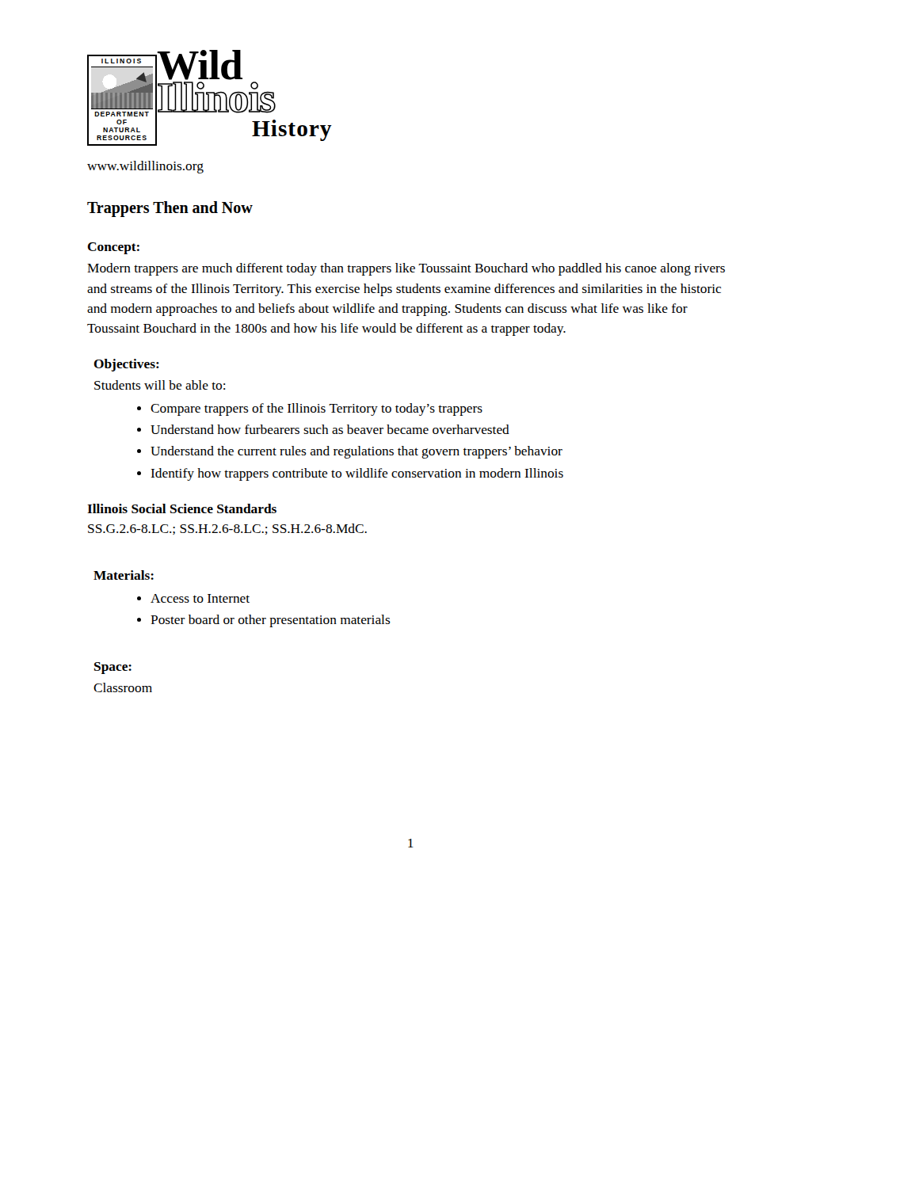| ILLINOIS DEPARTMENT OF NATURAL RESOURCES | Wild Illinois History |
www.wildillinois.org
Trappers Then and Now
Concept:
Modern trappers are much different today than trappers like Toussaint Bouchard who paddled his canoe along rivers and streams of the Illinois Territory. This exercise helps students examine differences and similarities in the historic and modern approaches to and beliefs about wildlife and trapping. Students can discuss what life was like for Toussaint Bouchard in the 1800s and how his life would be different as a trapper today.
Objectives:
Students will be able to:
Compare trappers of the Illinois Territory to today’s trappers
Understand how furbearers such as beaver became overharvested
Understand the current rules and regulations that govern trappers’ behavior
Identify how trappers contribute to wildlife conservation in modern Illinois
Illinois Social Science Standards
SS.G.2.6-8.LC.; SS.H.2.6-8.LC.; SS.H.2.6-8.MdC.
Materials:
Access to Internet
Poster board or other presentation materials
Space:
Classroom
1